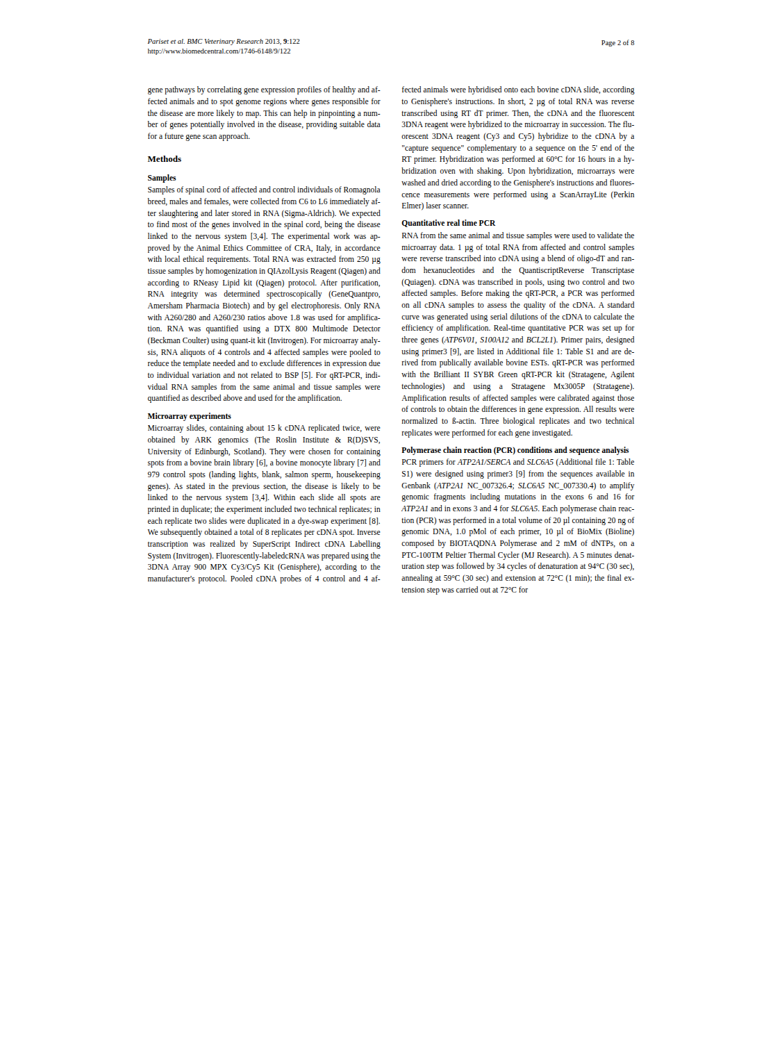Pariset et al. BMC Veterinary Research 2013, 9:122
http://www.biomedcentral.com/1746-6148/9/122
Page 2 of 8
gene pathways by correlating gene expression profiles of healthy and affected animals and to spot genome regions where genes responsible for the disease are more likely to map. This can help in pinpointing a number of genes potentially involved in the disease, providing suitable data for a future gene scan approach.
Methods
Samples
Samples of spinal cord of affected and control individuals of Romagnola breed, males and females, were collected from C6 to L6 immediately after slaughtering and later stored in RNA (Sigma-Aldrich). We expected to find most of the genes involved in the spinal cord, being the disease linked to the nervous system [3,4]. The experimental work was approved by the Animal Ethics Committee of CRA, Italy, in accordance with local ethical requirements. Total RNA was extracted from 250 µg tissue samples by homogenization in QIAzolLysis Reagent (Qiagen) and according to RNeasy Lipid kit (Qiagen) protocol. After purification, RNA integrity was determined spectroscopically (GeneQuantpro, Amersham Pharmacia Biotech) and by gel electrophoresis. Only RNA with A260/280 and A260/230 ratios above 1.8 was used for amplification. RNA was quantified using a DTX 800 Multimode Detector (Beckman Coulter) using quant-it kit (Invitrogen). For microarray analysis, RNA aliquots of 4 controls and 4 affected samples were pooled to reduce the template needed and to exclude differences in expression due to individual variation and not related to BSP [5]. For qRT-PCR, individual RNA samples from the same animal and tissue samples were quantified as described above and used for the amplification.
Microarray experiments
Microarray slides, containing about 15 k cDNA replicated twice, were obtained by ARK genomics (The Roslin Institute & R(D)SVS, University of Edinburgh, Scotland). They were chosen for containing spots from a bovine brain library [6], a bovine monocyte library [7] and 979 control spots (landing lights, blank, salmon sperm, housekeeping genes). As stated in the previous section, the disease is likely to be linked to the nervous system [3,4]. Within each slide all spots are printed in duplicate; the experiment included two technical replicates; in each replicate two slides were duplicated in a dye-swap experiment [8]. We subsequently obtained a total of 8 replicates per cDNA spot. Inverse transcription was realized by SuperScript Indirect cDNA Labelling System (Invitrogen). Fluorescently-labeledcRNA was prepared using the 3DNA Array 900 MPX Cy3/Cy5 Kit (Genisphere), according to the manufacturer's protocol. Pooled cDNA probes of 4 control and 4 affected animals were hybridised onto each bovine cDNA slide, according to Genisphere's instructions. In short, 2 µg of total RNA was reverse transcribed using RT dT primer. Then, the cDNA and the fluorescent 3DNA reagent were hybridized to the microarray in succession. The fluorescent 3DNA reagent (Cy3 and Cy5) hybridize to the cDNA by a "capture sequence" complementary to a sequence on the 5' end of the RT primer. Hybridization was performed at 60°C for 16 hours in a hybridization oven with shaking. Upon hybridization, microarrays were washed and dried according to the Genisphere's instructions and fluorescence measurements were performed using a ScanArrayLite (Perkin Elmer) laser scanner.
Quantitative real time PCR
RNA from the same animal and tissue samples were used to validate the microarray data. 1 µg of total RNA from affected and control samples were reverse transcribed into cDNA using a blend of oligo-dT and random hexanucleotides and the QuantiscriptReverse Transcriptase (Quiagen). cDNA was transcribed in pools, using two control and two affected samples. Before making the qRT-PCR, a PCR was performed on all cDNA samples to assess the quality of the cDNA. A standard curve was generated using serial dilutions of the cDNA to calculate the efficiency of amplification. Real-time quantitative PCR was set up for three genes (ATP6V01, S100A12 and BCL2L1). Primer pairs, designed using primer3 [9], are listed in Additional file 1: Table S1 and are derived from publically available bovine ESTs. qRT-PCR was performed with the Brilliant II SYBR Green qRT-PCR kit (Stratagene, Agilent technologies) and using a Stratagene Mx3005P (Stratagene). Amplification results of affected samples were calibrated against those of controls to obtain the differences in gene expression. All results were normalized to ß-actin. Three biological replicates and two technical replicates were performed for each gene investigated.
Polymerase chain reaction (PCR) conditions and sequence analysis
PCR primers for ATP2A1/SERCA and SLC6A5 (Additional file 1: Table S1) were designed using primer3 [9] from the sequences available in Genbank (ATP2A1 NC_007326.4; SLC6A5 NC_007330.4) to amplify genomic fragments including mutations in the exons 6 and 16 for ATP2A1 and in exons 3 and 4 for SLC6A5. Each polymerase chain reaction (PCR) was performed in a total volume of 20 µl containing 20 ng of genomic DNA, 1.0 pMol of each primer, 10 µl of BioMix (Bioline) composed by BIOTAQDNA Polymerase and 2 mM of dNTPs, on a PTC-100TM Peltier Thermal Cycler (MJ Research). A 5 minutes denaturation step was followed by 34 cycles of denaturation at 94°C (30 sec), annealing at 59°C (30 sec) and extension at 72°C (1 min); the final extension step was carried out at 72°C for